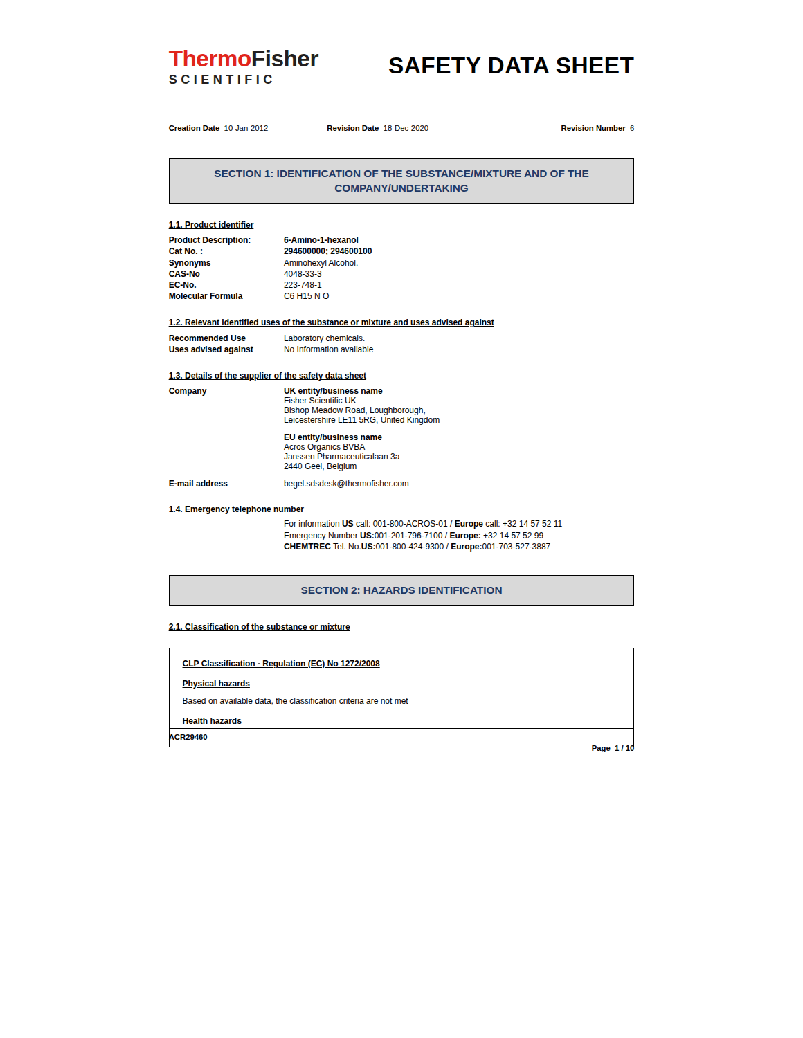Thermo Fisher
SCIENTIFIC
SAFETY DATA SHEET
Creation Date 10-Jan-2012
Revision Date 18-Dec-2020
Revision Number 6
SECTION 1: IDENTIFICATION OF THE SUBSTANCE/MIXTURE AND OF THE
COMPANY/UNDERTAKING
1.1. Product identifier
| Product Description: | 6-Amino-1-hexanol |
| Cat No. : | 294600000; 294600100 |
| Synonyms | Aminohexyl Alcohol. |
| CAS-No | 4048-33-3 |
| EC-No. | 223-748-1 |
| Molecular Formula | C6 H15 N O |
1.2. Relevant identified uses of the substance or mixture and uses advised against
| Recommended Use | Laboratory chemicals. |
| Uses advised against | No Information available |
1.3. Details of the supplier of the safety data sheet
Company
UK entity/business name
Fisher Scientific UK
Bishop Meadow Road, Loughborough,
Leicestershire LE11 5RG, United Kingdom
EU entity/business name
Acros Organics BVBA
Janssen Pharmaceuticalaan 3a
2440 Geel, Belgium
E-mail address
begel.sdsdesk@thermofisher.com
1.4. Emergency telephone number
For information US call: 001-800-ACROS-01 / Europe call: +32 14 57 52 11
Emergency Number US: 001-201-796-7100 / Europe: +32 14 57 52 99
CHEMTREC Tel. No.US: 001-800-424-9300 / Europe: 001-703-527-3887
SECTION 2: HAZARDS IDENTIFICATION
2.1. Classification of the substance or mixture
CLP Classification - Regulation (EC) No 1272/2008
Physical hazards
Based on available data, the classification criteria are not met
Health hazards
ACR29460
Page 1 / 10